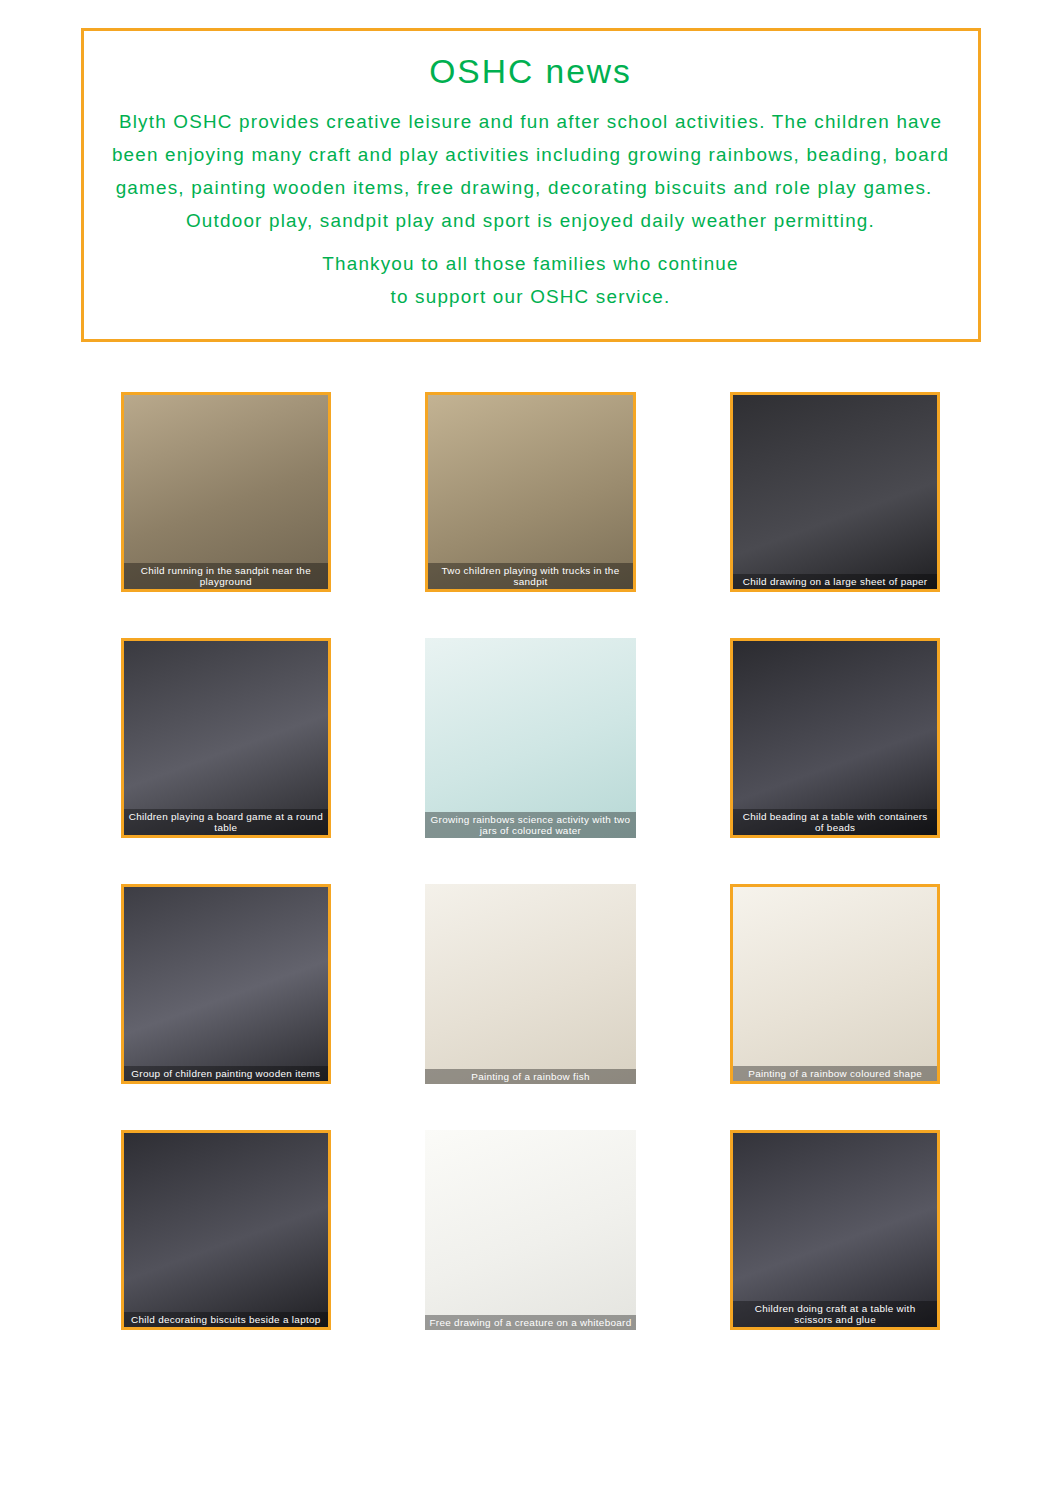OSHC news
Blyth OSHC provides creative leisure and fun after school activities. The children have been enjoying many craft and play activities including growing rainbows, beading, board games, painting wooden items, free drawing, decorating biscuits and role play games. Outdoor play, sandpit play and sport is enjoyed daily weather permitting.
Thankyou to all those families who continue
to support our OSHC service.
Child running in the sandpit near the playground
Two children playing with trucks in the sandpit
Child drawing on a large sheet of paper
Children playing a board game at a round table
Growing rainbows science activity with two jars of coloured water
Child beading at a table with containers of beads
Group of children painting wooden items
Painting of a rainbow fish
Painting of a rainbow coloured shape
Child decorating biscuits beside a laptop
Free drawing of a creature on a whiteboard
Children doing craft at a table with scissors and glue